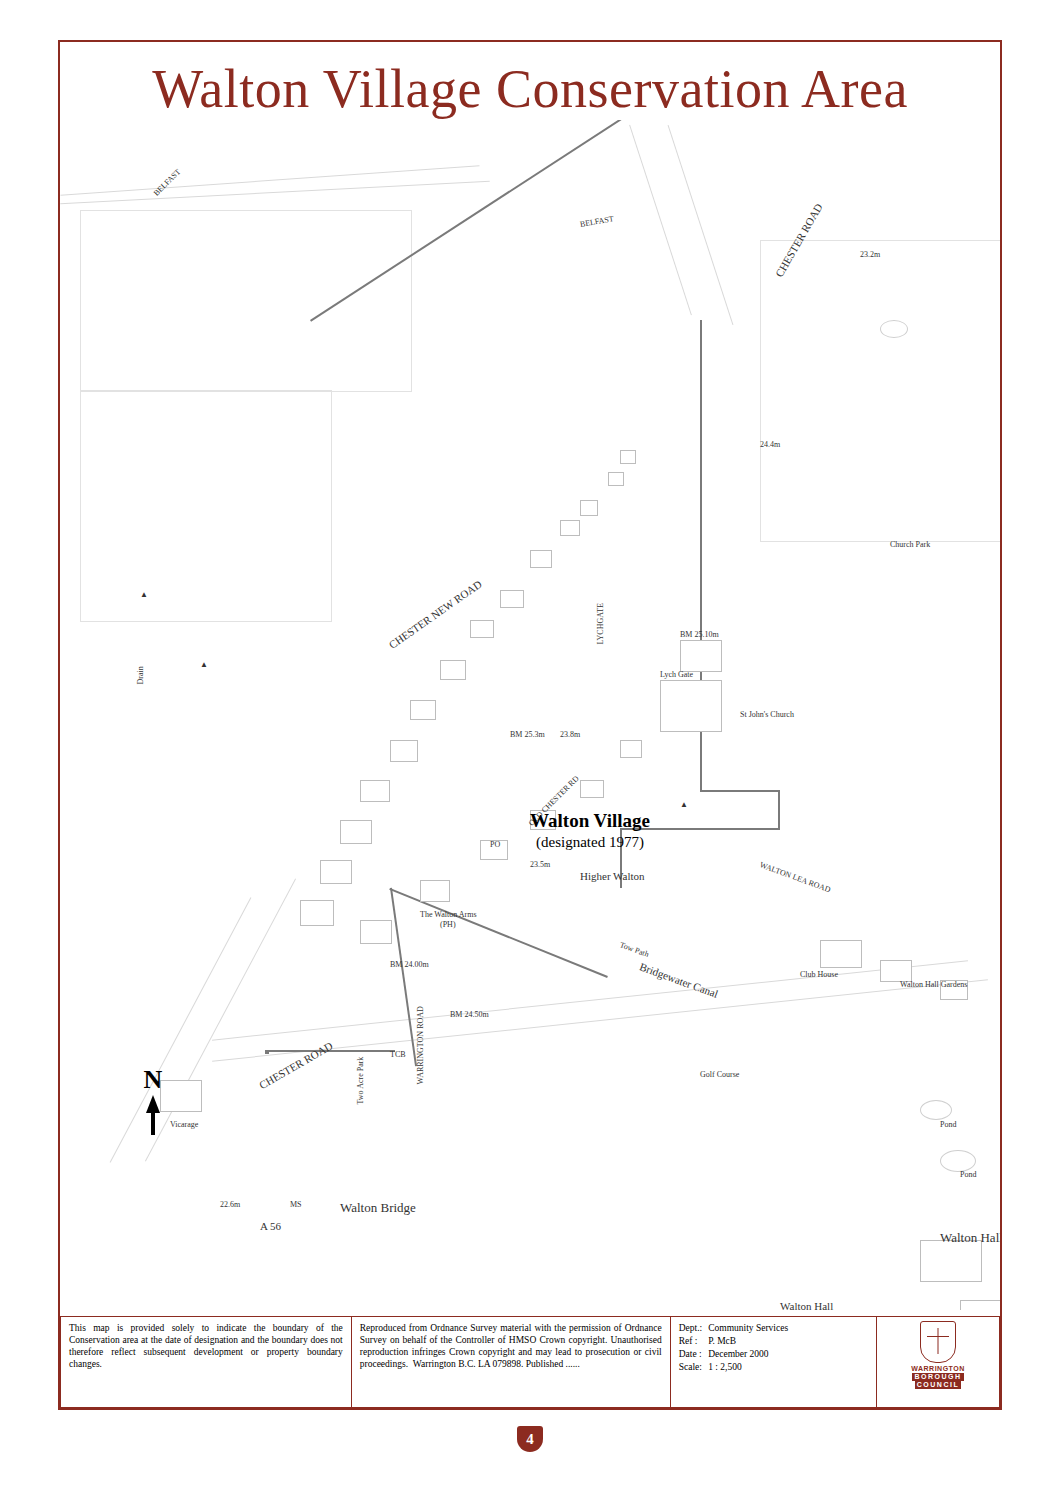Walton Village Conservation Area
BELFAST BELFAST CHESTER ROAD 23.2m 24.4m Church Park BM 25.10m Lych Gate St John's Church BM 25.3m 23.8m LYCHGATE OLD CHESTER RD PO 23.5m Higher Walton The Walton Arms (PH) BM 24.00m Tow Path Bridgewater Canal Club House 8 Fr WALTON LEA ROAD Golf Course Walton Hall Gardens Pond Pond Walton Hall Walton Hall Gardens BM 24.50m TCB WARRINGTON ROAD Two Acre Park CHESTER ROAD Vicarage 22.6m MS A 56 Walton Bridge Two Acre Park Crane ▲ CHESTER NEW ROAD Drain ▲ ▲ ▲ ▲ ▲
Walton Village
(designated 1977)
N
This map is provided solely to indicate the boundary of the Conservation area at the date of designation and the boundary does not therefore reflect subsequent development or property boundary changes.
Reproduced from Ordnance Survey material with the permission of Ordnance Survey on behalf of the Controller of HMSO Crown copyright. Unauthorised reproduction infringes Crown copyright and may lead to prosecution or civil proceedings. Warrington B.C. LA 079898. Published ......
| Dept.: | Community Services |
| Ref : | P. McB |
| Date : | December 2000 |
| Scale: | 1 : 2,500 |
WARRINGTON
BOROUGH
COUNCIL
4